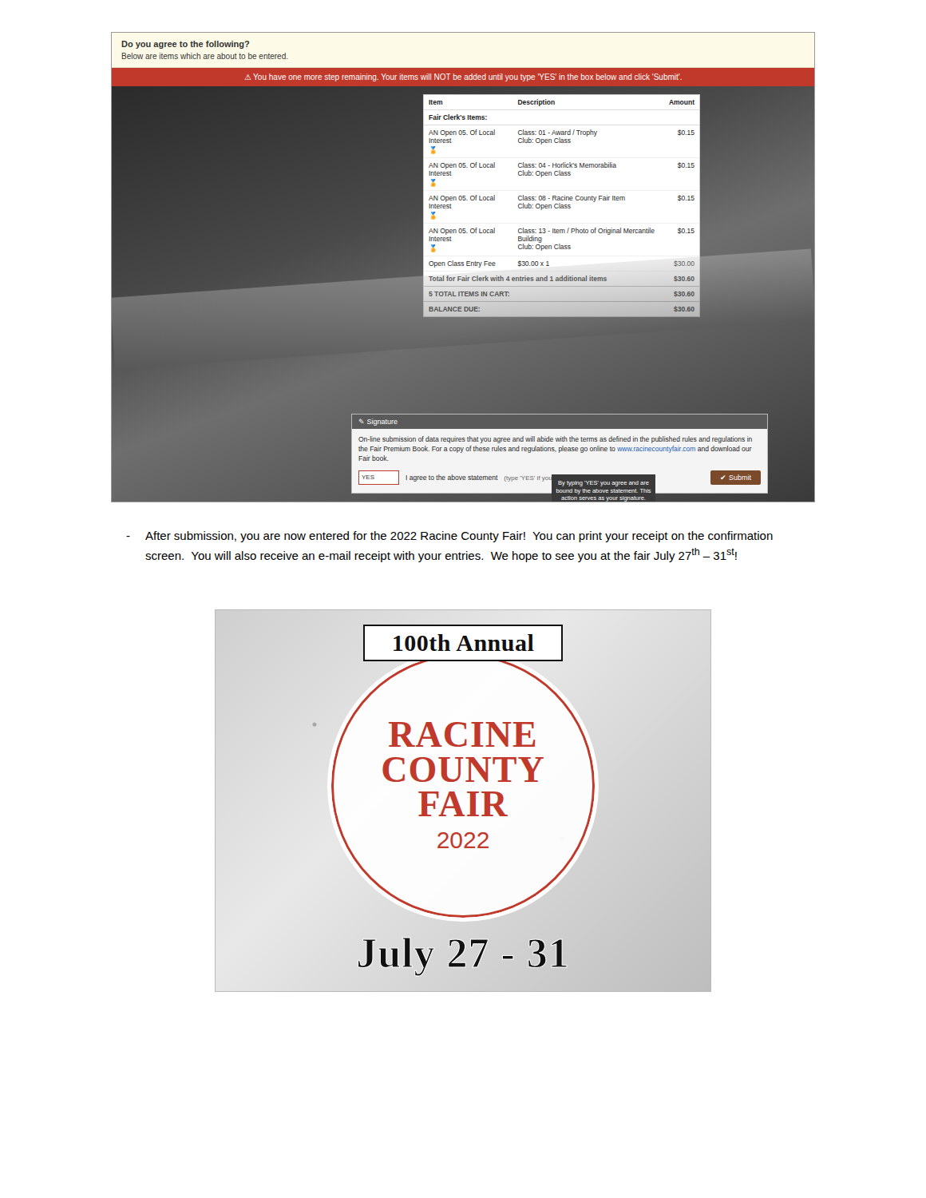Do you agree to the following?
Below are items which are about to be entered.
You have one more step remaining. Your items will NOT be added until you type 'YES' in the box below and click 'Submit'.
| Item | Description | Amount |
| --- | --- | --- |
| Fair Clerk's Items: |
| AN Open 05. Of Local Interest 🏅 | Class: 01 - Award / Trophy Club: Open Class | $0.15 |
| AN Open 05. Of Local Interest 🏅 | Class: 04 - Horlick's Memorabilia Club: Open Class | $0.15 |
| AN Open 05. Of Local Interest 🏅 | Class: 08 - Racine County Fair Item Club: Open Class | $0.15 |
| AN Open 05. Of Local Interest 🏅 | Class: 13 - Item / Photo of Original Mercantile Building Club: Open Class | $0.15 |
| Open Class Entry Fee | $30.00 x 1 | $30.00 |
| Total for Fair Clerk with 4 entries and 1 additional items | $30.60 |
| 5 TOTAL ITEMS IN CART: | $30.60 |
| BALANCE DUE: | $30.60 |
Signature
On-line submission of data requires that you agree and will abide with the terms as defined in the published rules and regulations in the Fair Premium Book. For a copy of these rules and regulations, please go online to www.racinecountyfair.com and download our Fair book.
YES I agree to the above statement (type 'YES' if you agree) Submit
By typing 'YES' you agree and are bound by the above statement. This action serves as your signature.
After submission, you are now entered for the 2022 Racine County Fair! You can print your receipt on the confirmation screen. You will also receive an e-mail receipt with your entries. We hope to see you at the fair July 27th – 31st!
100th Annual
RACINE
COUNTY
FAIR
2022
July 27 - 31